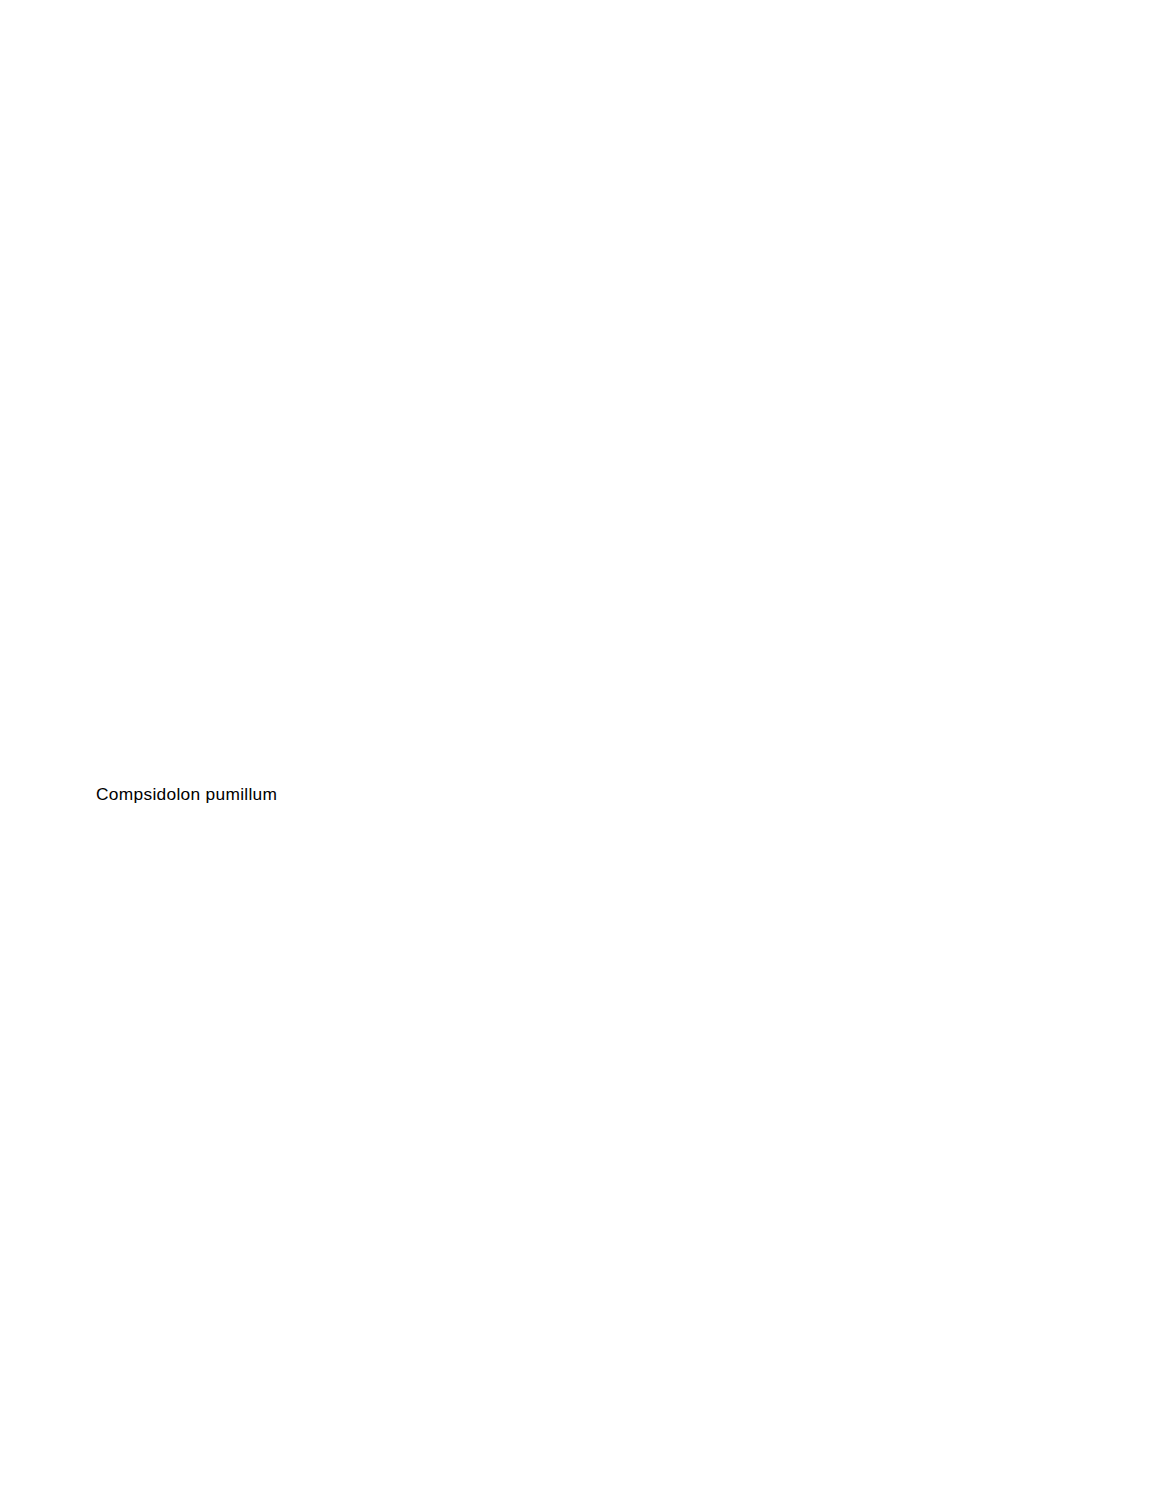Compsidolon pumillum